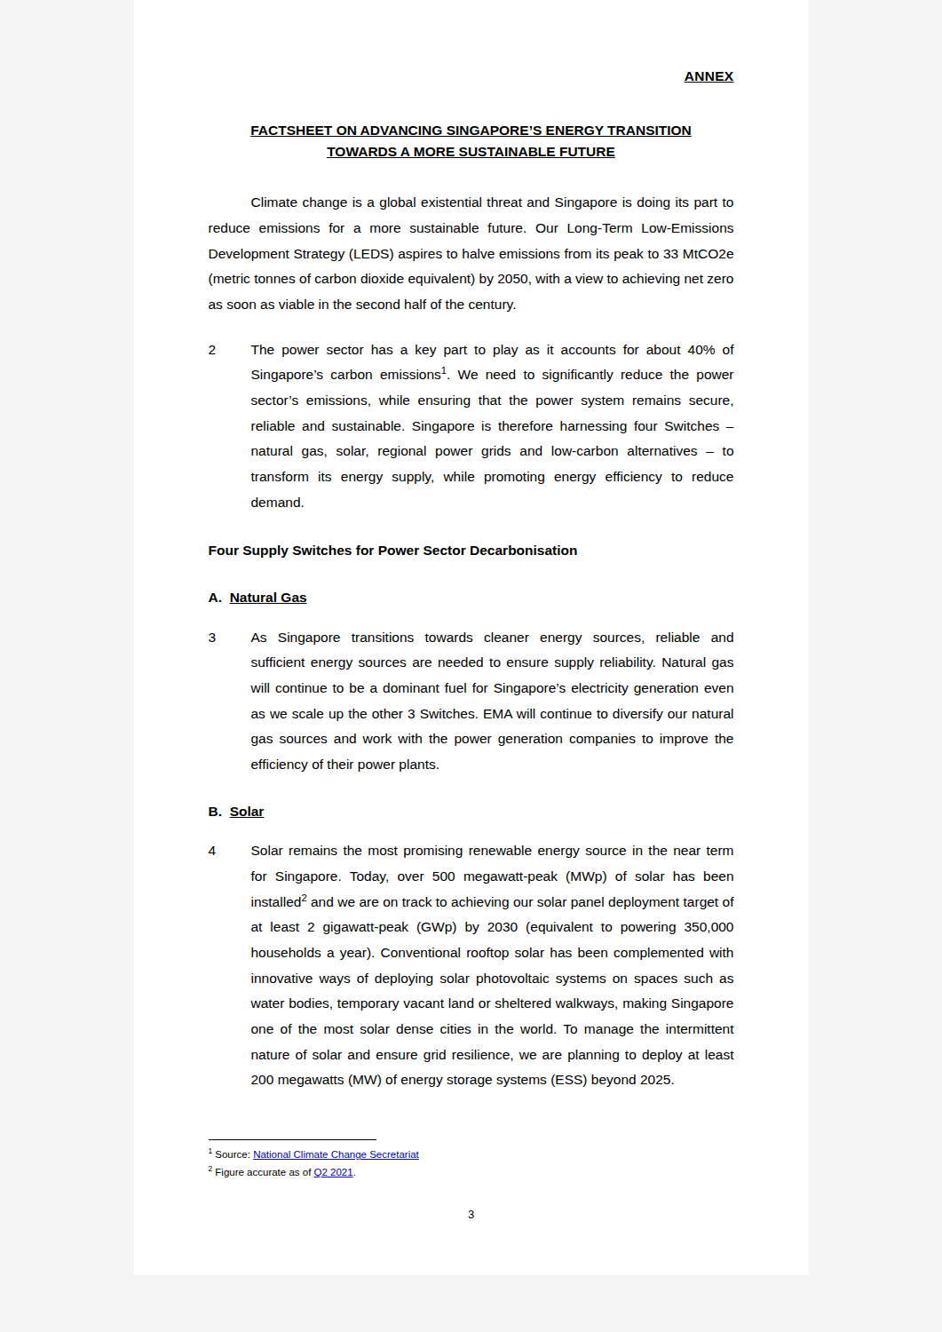ANNEX
FACTSHEET ON ADVANCING SINGAPORE’S ENERGY TRANSITION TOWARDS A MORE SUSTAINABLE FUTURE
Climate change is a global existential threat and Singapore is doing its part to reduce emissions for a more sustainable future. Our Long-Term Low-Emissions Development Strategy (LEDS) aspires to halve emissions from its peak to 33 MtCO2e (metric tonnes of carbon dioxide equivalent) by 2050, with a view to achieving net zero as soon as viable in the second half of the century.
2 The power sector has a key part to play as it accounts for about 40% of Singapore’s carbon emissions1. We need to significantly reduce the power sector’s emissions, while ensuring that the power system remains secure, reliable and sustainable. Singapore is therefore harnessing four Switches – natural gas, solar, regional power grids and low-carbon alternatives – to transform its energy supply, while promoting energy efficiency to reduce demand.
Four Supply Switches for Power Sector Decarbonisation
A. Natural Gas
3 As Singapore transitions towards cleaner energy sources, reliable and sufficient energy sources are needed to ensure supply reliability. Natural gas will continue to be a dominant fuel for Singapore’s electricity generation even as we scale up the other 3 Switches. EMA will continue to diversify our natural gas sources and work with the power generation companies to improve the efficiency of their power plants.
B. Solar
4 Solar remains the most promising renewable energy source in the near term for Singapore. Today, over 500 megawatt-peak (MWp) of solar has been installed2 and we are on track to achieving our solar panel deployment target of at least 2 gigawatt-peak (GWp) by 2030 (equivalent to powering 350,000 households a year). Conventional rooftop solar has been complemented with innovative ways of deploying solar photovoltaic systems on spaces such as water bodies, temporary vacant land or sheltered walkways, making Singapore one of the most solar dense cities in the world. To manage the intermittent nature of solar and ensure grid resilience, we are planning to deploy at least 200 megawatts (MW) of energy storage systems (ESS) beyond 2025.
1 Source: National Climate Change Secretariat
2 Figure accurate as of Q2 2021.
3